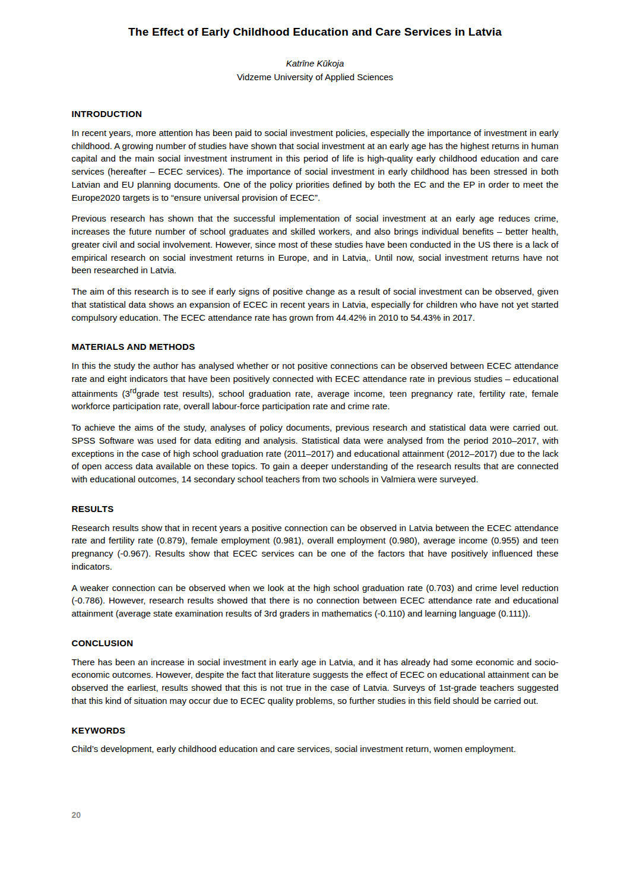The Effect of Early Childhood Education and Care Services in Latvia
Katrīne Kūkoja
Vidzeme University of Applied Sciences
Introduction
In recent years, more attention has been paid to social investment policies, especially the importance of investment in early childhood. A growing number of studies have shown that social investment at an early age has the highest returns in human capital and the main social investment instrument in this period of life is high-quality early childhood education and care services (hereafter – ECEC services). The importance of social investment in early childhood has been stressed in both Latvian and EU planning documents. One of the policy priorities defined by both the EC and the EP in order to meet the Europe2020 targets is to “ensure universal provision of ECEC”.
Previous research has shown that the successful implementation of social investment at an early age reduces crime, increases the future number of school graduates and skilled workers, and also brings individual benefits – better health, greater civil and social involvement. However, since most of these studies have been conducted in the US there is a lack of empirical research on social investment returns in Europe, and in Latvia,. Until now, social investment returns have not been researched in Latvia.
The aim of this research is to see if early signs of positive change as a result of social investment can be observed, given that statistical data shows an expansion of ECEC in recent years in Latvia, especially for children who have not yet started compulsory education. The ECEC attendance rate has grown from 44.42% in 2010 to 54.43% in 2017.
Materials and Methods
In this the study the author has analysed whether or not positive connections can be observed between ECEC attendance rate and eight indicators that have been positively connected with ECEC attendance rate in previous studies – educational attainments (3rdgrade test results), school graduation rate, average income, teen pregnancy rate, fertility rate, female workforce participation rate, overall labour-force participation rate and crime rate.
To achieve the aims of the study, analyses of policy documents, previous research and statistical data were carried out. SPSS Software was used for data editing and analysis. Statistical data were analysed from the period 2010–2017, with exceptions in the case of high school graduation rate (2011–2017) and educational attainment (2012–2017) due to the lack of open access data available on these topics. To gain a deeper understanding of the research results that are connected with educational outcomes, 14 secondary school teachers from two schools in Valmiera were surveyed.
Results
Research results show that in recent years a positive connection can be observed in Latvia between the ECEC attendance rate and fertility rate (0.879), female employment (0.981), overall employment (0.980), average income (0.955) and teen pregnancy (-0.967). Results show that ECEC services can be one of the factors that have positively influenced these indicators.
A weaker connection can be observed when we look at the high school graduation rate (0.703) and crime level reduction (-0.786). However, research results showed that there is no connection between ECEC attendance rate and educational attainment (average state examination results of 3rd graders in mathematics (-0.110) and learning language (0.111)).
Conclusion
There has been an increase in social investment in early age in Latvia, and it has already had some economic and socio-economic outcomes. However, despite the fact that literature suggests the effect of ECEC on educational attainment can be observed the earliest, results showed that this is not true in the case of Latvia. Surveys of 1st-grade teachers suggested that this kind of situation may occur due to ECEC quality problems, so further studies in this field should be carried out.
Keywords
Child’s development, early childhood education and care services, social investment return, women employment.
20